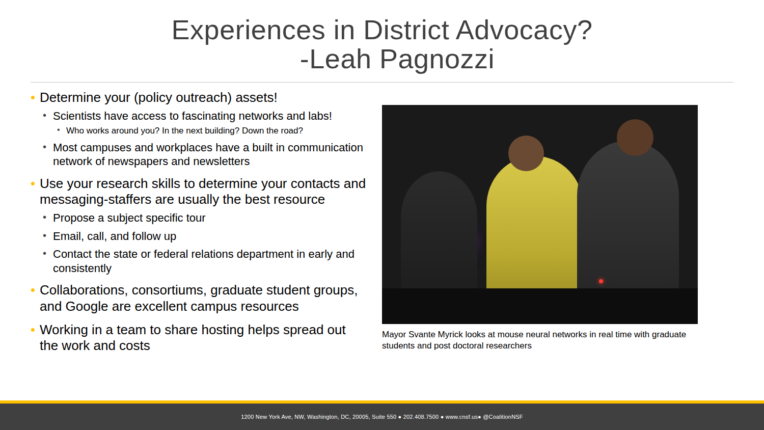Experiences in District Advocacy?-Leah Pagnozzi
Determine your (policy outreach) assets!
Scientists have access to fascinating networks and labs!
Who works around you? In the next building? Down the road?
Most campuses and workplaces have a built in communication network of newspapers and newsletters
Use your research skills to determine your contacts and messaging-staffers are usually the best resource
Propose a subject specific tour
Email, call, and follow up
Contact the state or federal relations department in early and consistently
Collaborations, consortiums, graduate student groups, and Google are excellent campus resources
Working in a team to share hosting helps spread out the work and costs
Mayor Svante Myrick looks at mouse neural networks in real time with graduate students and post doctoral researchers
1200 New York Ave, NW, Washington, DC, 20005, Suite 550 ● 202.408.7500 ● www.cnsf.us● @CoalitionNSF